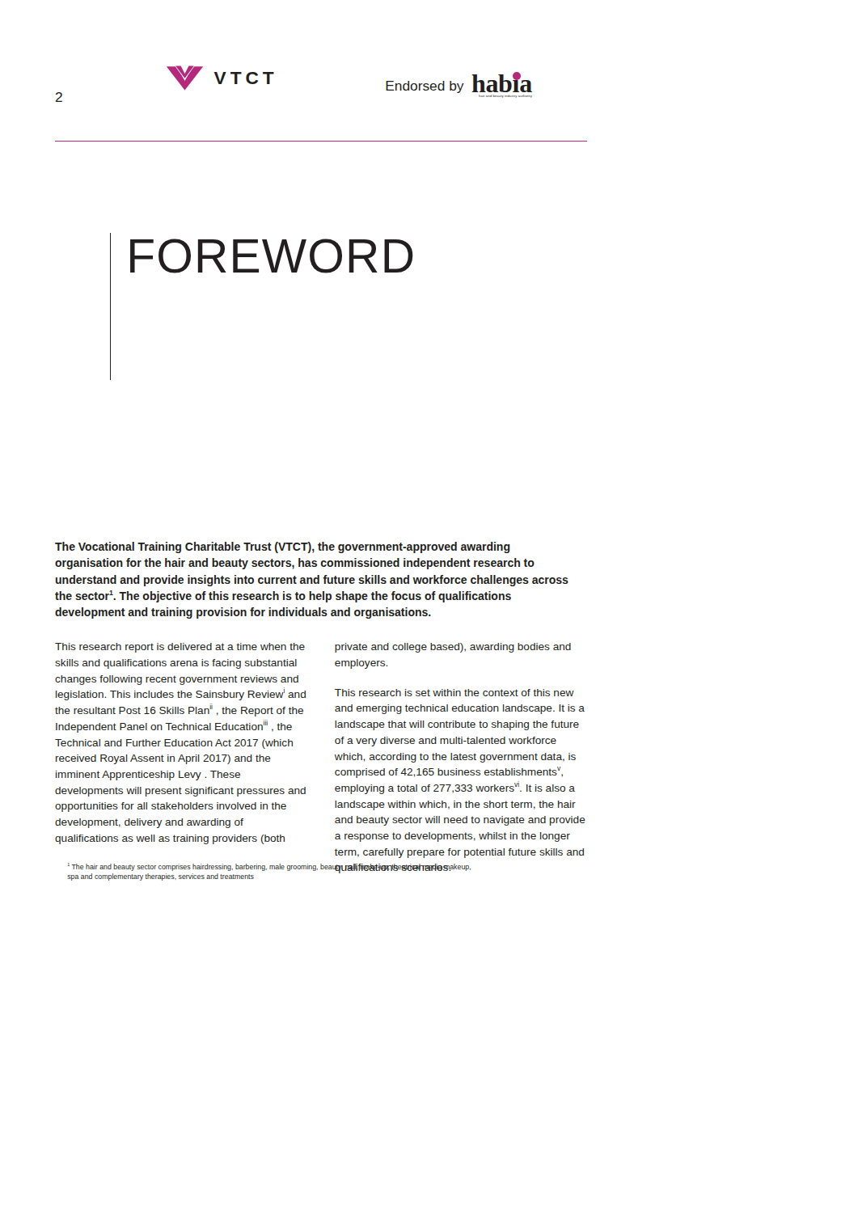2
VTCT
Endorsed by
habia
hair and beauty industry authority
FOREWORD
The Vocational Training Charitable Trust (VTCT), the government-approved awarding organisation for the hair and beauty sectors, has commissioned independent research to understand and provide insights into current and future skills and workforce challenges across the sector1. The objective of this research is to help shape the focus of qualifications development and training provision for individuals and organisations.
This research report is delivered at a time when the skills and qualifications arena is facing substantial changes following recent government reviews and legislation. This includes the Sainsbury Reviewi and the resultant Post 16 Skills Planii , the Report of the Independent Panel on Technical Educationiii , the Technical and Further Education Act 2017 (which received Royal Assent in April 2017) and the imminent Apprenticeship Levy . These developments will present significant pressures and opportunities for all stakeholders involved in the development, delivery and awarding of qualifications as well as training providers (both private and college based), awarding bodies and employers.
This research is set within the context of this new and emerging technical education landscape. It is a landscape that will contribute to shaping the future of a very diverse and multi-talented workforce which, according to the latest government data, is comprised of 42,165 business establishmentsv, employing a total of 277,333 workersvi. It is also a landscape within which, in the short term, the hair and beauty sector will need to navigate and provide a response to developments, whilst in the longer term, carefully prepare for potential future skills and qualifications scenarios.
1 The hair and beauty sector comprises hairdressing, barbering, male grooming, beauty, nail, make-up, theatrical media makeup,
spa and complementary therapies, services and treatments